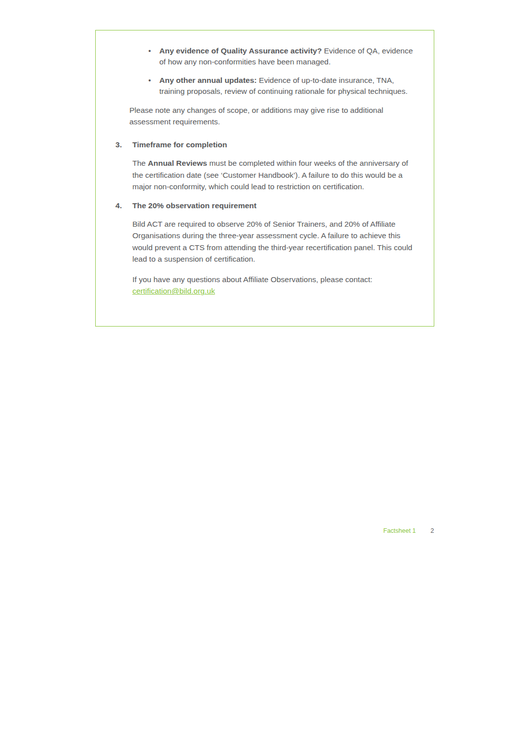Any evidence of Quality Assurance activity? Evidence of QA, evidence of how any non-conformities have been managed.
Any other annual updates: Evidence of up-to-date insurance, TNA, training proposals, review of continuing rationale for physical techniques.
Please note any changes of scope, or additions may give rise to additional assessment requirements.
Timeframe for completion
The Annual Reviews must be completed within four weeks of the anniversary of the certification date (see ‘Customer Handbook’). A failure to do this would be a major non-conformity, which could lead to restriction on certification.
The 20% observation requirement
Bild ACT are required to observe 20% of Senior Trainers, and 20% of Affiliate Organisations during the three-year assessment cycle. A failure to achieve this would prevent a CTS from attending the third-year recertification panel. This could lead to a suspension of certification.
If you have any questions about Affiliate Observations, please contact: certification@bild.org.uk
Factsheet 1 2